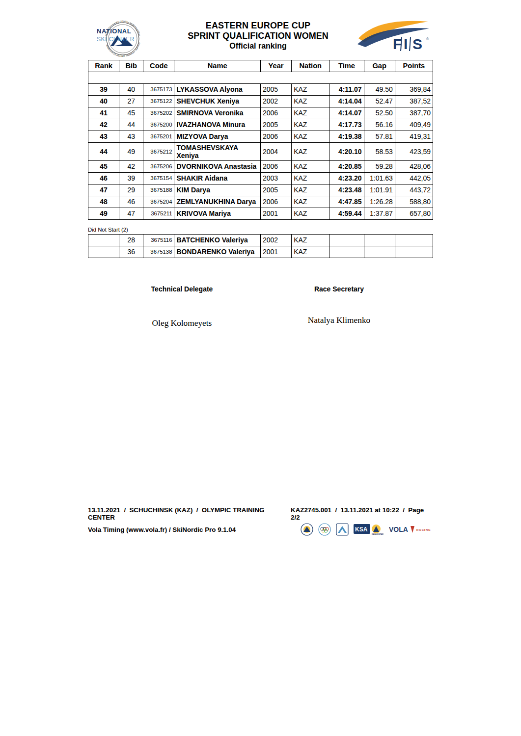ҚАЗАҚСТАН ШАҢҒЫ СПОРТЫ ФЕДЕРАЦИЯСЫ OLYMPIC TRAINING CENTER SCHUCHINSK NATIONAL SKI CENTER
EASTERN EUROPE CUP
SPRINT QUALIFICATION WOMEN
Official ranking
F I S ®
| Rank | Bib | Code | Name | Year | Nation | Time | Gap | Points |
| --- | --- | --- | --- | --- | --- | --- | --- | --- |
| 39 | 40 | 3675173 | LYKASSOVA Alyona | 2005 | KAZ | 4:11.07 | 49.50 | 369,84 |
| 40 | 27 | 3675122 | SHEVCHUK Xeniya | 2002 | KAZ | 4:14.04 | 52.47 | 387,52 |
| 41 | 45 | 3675202 | SMIRNOVA Veronika | 2006 | KAZ | 4:14.07 | 52.50 | 387,70 |
| 42 | 44 | 3675200 | IVAZHANOVA Minura | 2005 | KAZ | 4:17.73 | 56.16 | 409,49 |
| 43 | 43 | 3675201 | MIZYOVA Darya | 2006 | KAZ | 4:19.38 | 57.81 | 419,31 |
| 44 | 49 | 3675212 | TOMASHEVSKAYA Xeniya | 2004 | KAZ | 4:20.10 | 58.53 | 423,59 |
| 45 | 42 | 3675206 | DVORNIKOVA Anastasia | 2006 | KAZ | 4:20.85 | 59.28 | 428,06 |
| 46 | 39 | 3675154 | SHAKIR Aidana | 2003 | KAZ | 4:23.20 | 1:01.63 | 442,05 |
| 47 | 29 | 3675188 | KIM Darya | 2005 | KAZ | 4:23.48 | 1:01.91 | 443,72 |
| 48 | 46 | 3675204 | ZEMLYANUKHINA Darya | 2006 | KAZ | 4:47.85 | 1:26.28 | 588,80 |
| 49 | 47 | 3675211 | KRIVOVA Mariya | 2001 | KAZ | 4:59.44 | 1:37.87 | 657,80 |
Did Not Start (2)
| | 28 | 3675116 | BATCHENKO Valeriya | 2002 | KAZ | | | |
| | 36 | 3675138 | BONDARENKO Valeriya | 2001 | KAZ | | | |
Technical Delegate
Oleg Kolomeyets
Race Secretary
Natalya Klimenko
13.11.2021 / SCHUCHINSK (KAZ) / OLYMPIC TRAINING CENTER KAZ2745.001 / 13.11.2021 at 10:22 / Page 2/2
Vola Timing (www.vola.fr) / SkiNordic Pro 9.1.04
KSA KAZAKHSTAN SKI ASSOCIATION
VOLA RACING